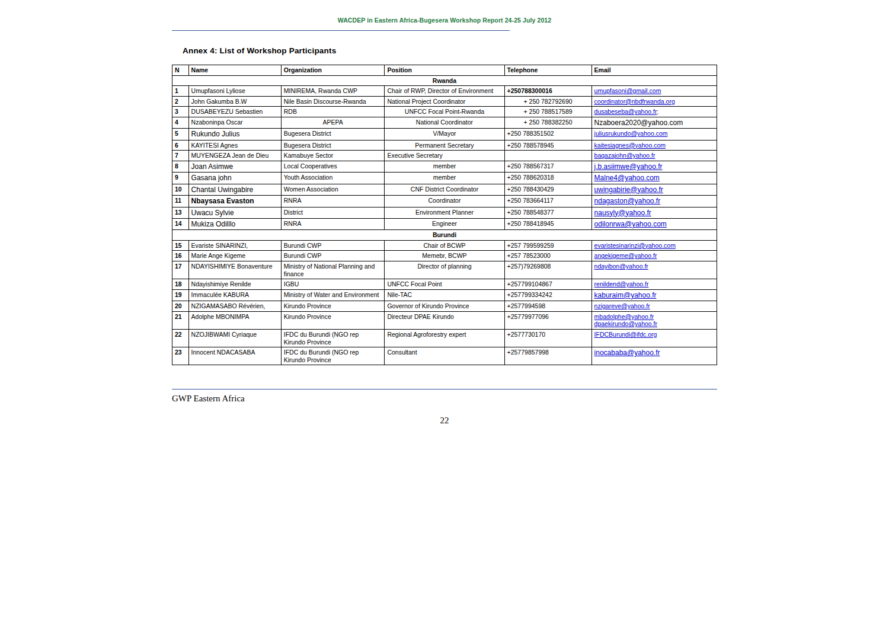WACDEP in Eastern Africa-Bugesera Workshop Report 24-25 July 2012
Annex 4: List of Workshop Participants
| N | Name | Organization | Position | Telephone | Email |
| --- | --- | --- | --- | --- | --- |
| Rwanda |
| 1 | Umupfasoni Lyliose | MINIREMA, Rwanda CWP | Chair of RWP, Director of Environment | +250788300016 | umupfasoni@gmail.com |
| 2 | John Gakumba B.W | Nile Basin Discourse-Rwanda | National Project Coordinator | + 250 782792690 | coordinator@nbdfrwanda.org |
| 3 | DUSABEYEZU Sebastien | RDB | UNFCC Focal Point-Rwanda | + 250 788517589 | dusabeseba@yahoo.fr ; |
| 4 | Nzaboninpa Oscar | APEPA | National Coordinator | + 250 788382250 | Nzaboera2020@yahoo.com |
| 5 | Rukundo Julius | Bugesera District | V/Mayor | +250 788351502 | juliusrukundo@yahoo.com |
| 6 | KAYITESI Agnes | Bugesera District | Permanent Secretary | +250 788578945 | kaitesiagnes@yahoo.com |
| 7 | MUYENGEZA Jean de Dieu | Kamabuye Sector | Executive Secretary | | bagazajohn@yahoo.fr |
| 8 | Joan Asimwe | Local Cooperatives | member | +250 788567317 | j.b.asiimwe@yahoo.fr |
| 9 | Gasana john | Youth Association | member | +250 788620318 | Malne4@yahoo.com |
| 10 | Chantal Uwingabire | Women Association | CNF District Coordinator | +250 788430429 | uwingabirie@yahoo.fr |
| 11 | Nbaysasa Evaston | RNRA | Coordinator | +250 783664117 | ndagaston@yahoo.fr |
| 13 | Uwacu Sylvie | District | Environment Planner | +250 788548377 | nausyly@yahoo.fr |
| 14 | Mukiza Odilllo | RNRA | Engineer | +250 788418945 | odilonrwa@yahoo.com |
| Burundi |
| 15 | Evariste SINARINZI, | Burundi CWP | Chair of BCWP | +257 799599259 | evaristesinarinzi@yahoo.com |
| 16 | Marie Ange Kigeme | Burundi CWP | Memebr, BCWP | +257 78523000 | angekigeme@yahoo.fr |
| 17 | NDAYISHIMIYE Bonaventure | Ministry of National Planning and finance | Director of planning | +257)79269808 | ndayibon@yahoo.fr |
| 18 | Ndayishimiye Renilde | IGBU | UNFCC Focal Point | +257799104867 | renildend@yahoo.fr |
| 19 | Immaculée KABURA | Ministry of Water and Environment | Nile-TAC | +257799334242 | kaburaim@yahoo.fr |
| 20 | NZIGAMASABO Révérien, | Kirundo Province | Governor of Kirundo Province | +2577994598 | nzigareve@yahoo.fr |
| 21 | Adolphe MBONIMPA | Kirundo Province | Directeur DPAE Kirundo | +25779977096 | mbadolphe@yahoo.fr dpaekirundo@yahoo.fr |
| 22 | NZOJIBWAMI Cyriaque | IFDC du Burundi (NGO rep Kirundo Province | Regional Agroforestry expert | +2577730170 | IFDCBurundi@ifdc.org |
| 23 | Innocent NDACASABA | IFDC du Burundi (NGO rep Kirundo Province | Consultant | +25779857998 | inocababa@yahoo.fr |
GWP Eastern Africa
22